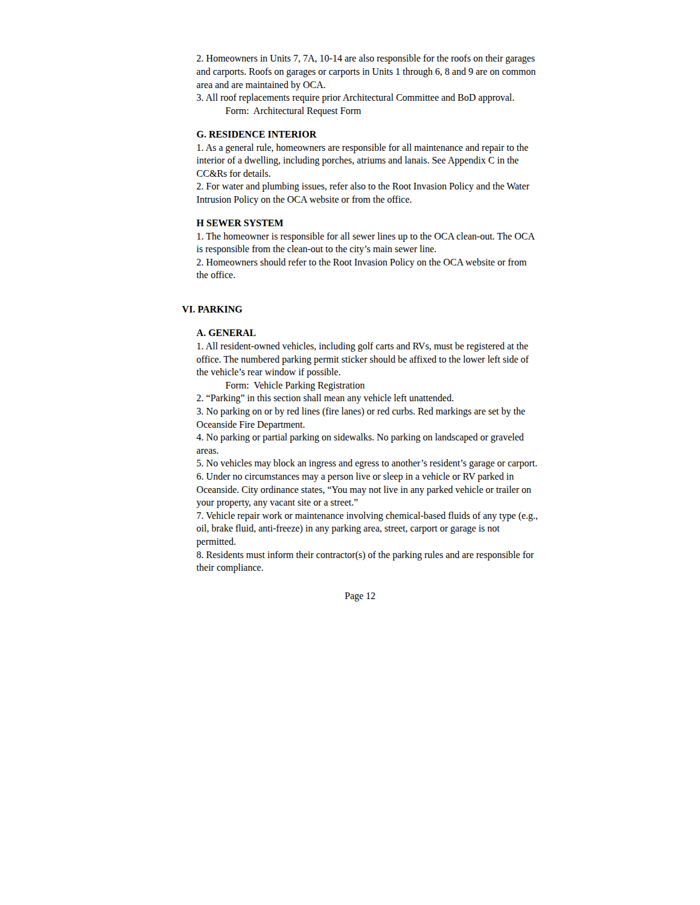2. Homeowners in Units 7, 7A, 10-14 are also responsible for the roofs on their garages and carports. Roofs on garages or carports in Units 1 through 6, 8 and 9 are on common area and are maintained by OCA.
3. All roof replacements require prior Architectural Committee and BoD approval.
Form: Architectural Request Form
G. RESIDENCE INTERIOR
1. As a general rule, homeowners are responsible for all maintenance and repair to the interior of a dwelling, including porches, atriums and lanais. See Appendix C in the CC&Rs for details.
2. For water and plumbing issues, refer also to the Root Invasion Policy and the Water Intrusion Policy on the OCA website or from the office.
H SEWER SYSTEM
1. The homeowner is responsible for all sewer lines up to the OCA clean-out. The OCA is responsible from the clean-out to the city’s main sewer line.
2. Homeowners should refer to the Root Invasion Policy on the OCA website or from the office.
VI. PARKING
A. GENERAL
1. All resident-owned vehicles, including golf carts and RVs, must be registered at the office. The numbered parking permit sticker should be affixed to the lower left side of the vehicle’s rear window if possible.
Form: Vehicle Parking Registration
2. “Parking” in this section shall mean any vehicle left unattended.
3. No parking on or by red lines (fire lanes) or red curbs. Red markings are set by the Oceanside Fire Department.
4. No parking or partial parking on sidewalks. No parking on landscaped or graveled areas.
5. No vehicles may block an ingress and egress to another’s resident’s garage or carport.
6. Under no circumstances may a person live or sleep in a vehicle or RV parked in Oceanside. City ordinance states, “You may not live in any parked vehicle or trailer on your property, any vacant site or a street.”
7. Vehicle repair work or maintenance involving chemical-based fluids of any type (e.g., oil, brake fluid, anti-freeze) in any parking area, street, carport or garage is not permitted.
8. Residents must inform their contractor(s) of the parking rules and are responsible for their compliance.
Page 12